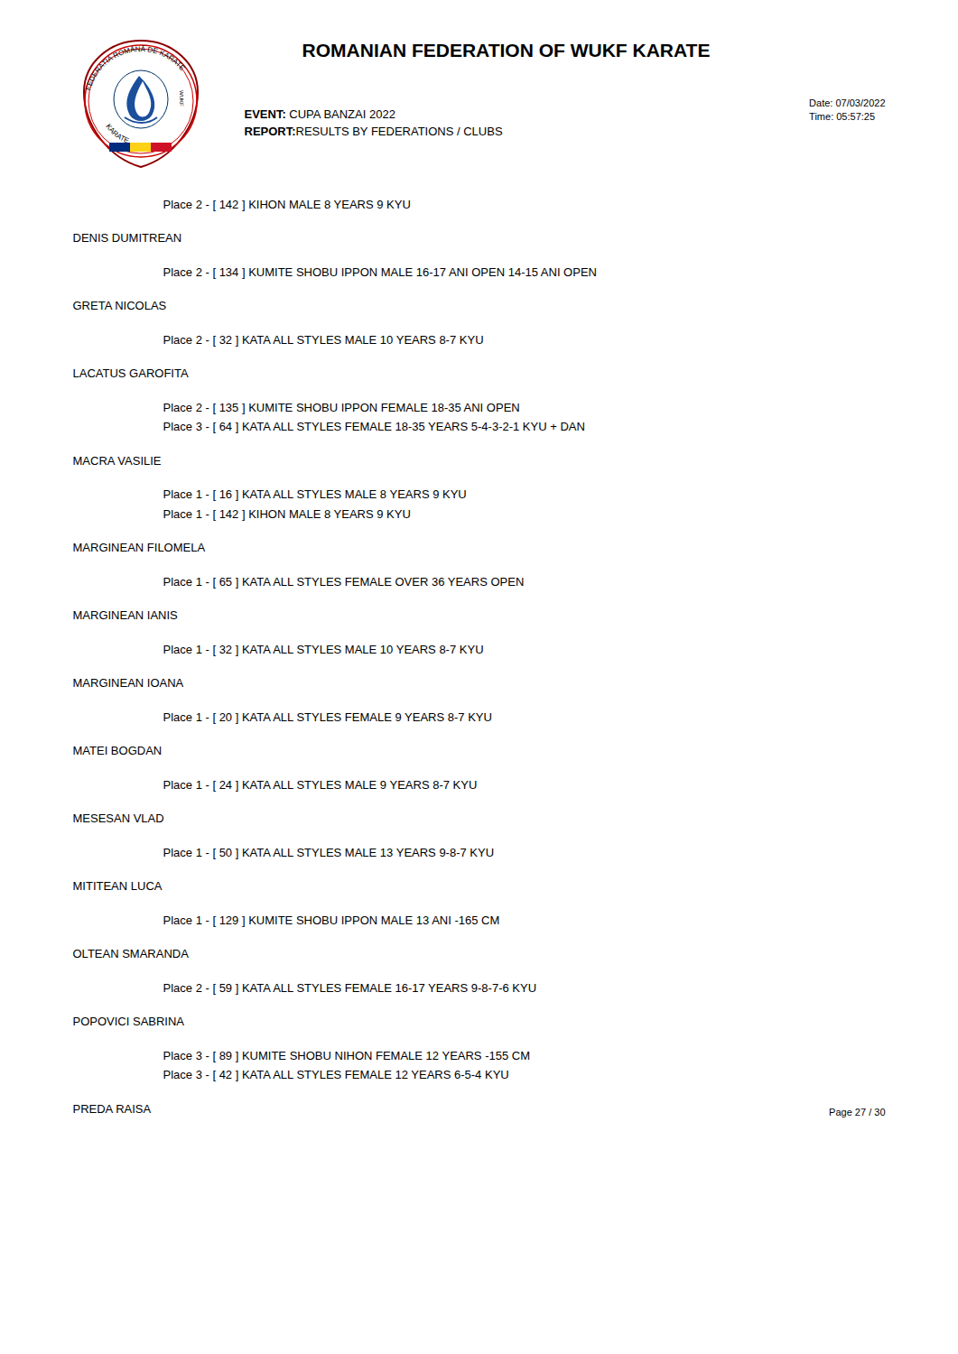FEDERATIA ROMÂNĂ DE KARATE KARATE WUKF
ROMANIAN FEDERATION OF WUKF KARATE
Date: 07/03/2022
Time: 05:57:25
EVENT: CUPA BANZAI 2022
REPORT: RESULTS BY FEDERATIONS / CLUBS
Place 2 - [ 142 ] KIHON MALE 8 YEARS 9 KYU
DENIS DUMITREAN
Place 2 - [ 134 ] KUMITE SHOBU IPPON MALE 16-17 ANI OPEN 14-15 ANI OPEN
GRETA NICOLAS
Place 2 - [ 32 ] KATA ALL STYLES MALE 10 YEARS 8-7 KYU
LACATUS GAROFITA
Place 2 - [ 135 ] KUMITE SHOBU IPPON FEMALE 18-35 ANI OPEN
Place 3 - [ 64 ] KATA ALL STYLES FEMALE 18-35 YEARS 5-4-3-2-1 KYU + DAN
MACRA VASILIE
Place 1 - [ 16 ] KATA ALL STYLES MALE 8 YEARS 9 KYU
Place 1 - [ 142 ] KIHON MALE 8 YEARS 9 KYU
MARGINEAN FILOMELA
Place 1 - [ 65 ] KATA ALL STYLES FEMALE OVER 36 YEARS OPEN
MARGINEAN IANIS
Place 1 - [ 32 ] KATA ALL STYLES MALE 10 YEARS 8-7 KYU
MARGINEAN IOANA
Place 1 - [ 20 ] KATA ALL STYLES FEMALE 9 YEARS 8-7 KYU
MATEI BOGDAN
Place 1 - [ 24 ] KATA ALL STYLES MALE 9 YEARS 8-7 KYU
MESESAN VLAD
Place 1 - [ 50 ] KATA ALL STYLES MALE 13 YEARS 9-8-7 KYU
MITITEAN LUCA
Place 1 - [ 129 ] KUMITE SHOBU IPPON MALE 13 ANI -165 CM
OLTEAN SMARANDA
Place 2 - [ 59 ] KATA ALL STYLES FEMALE 16-17 YEARS 9-8-7-6 KYU
POPOVICI SABRINA
Place 3 - [ 89 ] KUMITE SHOBU NIHON FEMALE 12 YEARS -155 CM
Place 3 - [ 42 ] KATA ALL STYLES FEMALE 12 YEARS 6-5-4 KYU
PREDA RAISA
Page 27 / 30